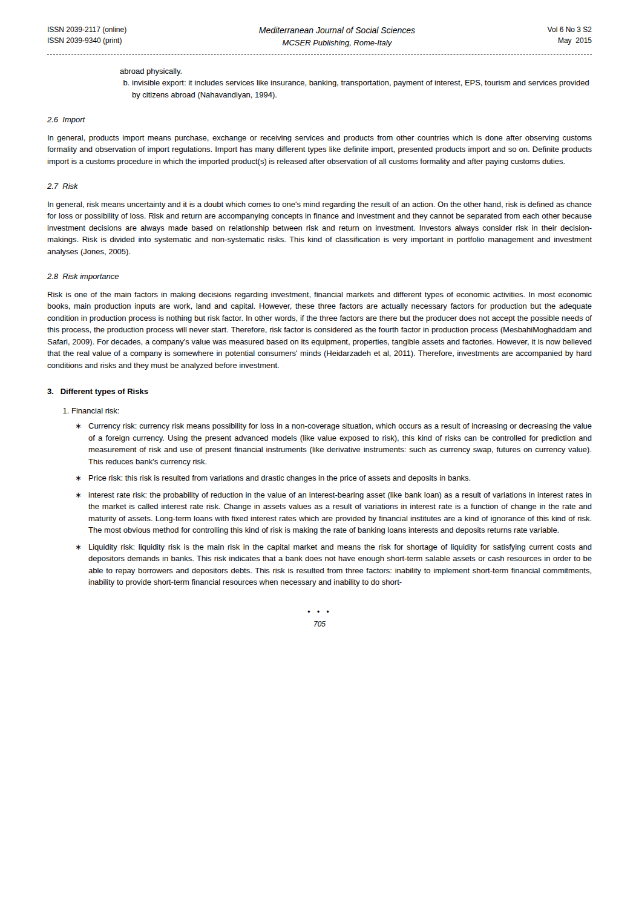ISSN 2039-2117 (online)
ISSN 2039-9340 (print)
Mediterranean Journal of Social Sciences
MCSER Publishing, Rome-Italy
Vol 6 No 3 S2
May 2015
abroad physically.
invisible export: it includes services like insurance, banking, transportation, payment of interest, EPS, tourism and services provided by citizens abroad (Nahavandiyan, 1994).
2.6 Import
In general, products import means purchase, exchange or receiving services and products from other countries which is done after observing customs formality and observation of import regulations. Import has many different types like definite import, presented products import and so on. Definite products import is a customs procedure in which the imported product(s) is released after observation of all customs formality and after paying customs duties.
2.7 Risk
In general, risk means uncertainty and it is a doubt which comes to one's mind regarding the result of an action. On the other hand, risk is defined as chance for loss or possibility of loss. Risk and return are accompanying concepts in finance and investment and they cannot be separated from each other because investment decisions are always made based on relationship between risk and return on investment. Investors always consider risk in their decision-makings. Risk is divided into systematic and non-systematic risks. This kind of classification is very important in portfolio management and investment analyses (Jones, 2005).
2.8 Risk importance
Risk is one of the main factors in making decisions regarding investment, financial markets and different types of economic activities. In most economic books, main production inputs are work, land and capital. However, these three factors are actually necessary factors for production but the adequate condition in production process is nothing but risk factor. In other words, if the three factors are there but the producer does not accept the possible needs of this process, the production process will never start. Therefore, risk factor is considered as the fourth factor in production process (MesbahiMoghaddam and Safari, 2009). For decades, a company's value was measured based on its equipment, properties, tangible assets and factories. However, it is now believed that the real value of a company is somewhere in potential consumers' minds (Heidarzadeh et al, 2011). Therefore, investments are accompanied by hard conditions and risks and they must be analyzed before investment.
3. Different types of Risks
Financial risk:
Currency risk: currency risk means possibility for loss in a non-coverage situation, which occurs as a result of increasing or decreasing the value of a foreign currency. Using the present advanced models (like value exposed to risk), this kind of risks can be controlled for prediction and measurement of risk and use of present financial instruments (like derivative instruments: such as currency swap, futures on currency value). This reduces bank's currency risk.
Price risk: this risk is resulted from variations and drastic changes in the price of assets and deposits in banks.
interest rate risk: the probability of reduction in the value of an interest-bearing asset (like bank loan) as a result of variations in interest rates in the market is called interest rate risk. Change in assets values as a result of variations in interest rate is a function of change in the rate and maturity of assets. Long-term loans with fixed interest rates which are provided by financial institutes are a kind of ignorance of this kind of risk. The most obvious method for controlling this kind of risk is making the rate of banking loans interests and deposits returns rate variable.
Liquidity risk: liquidity risk is the main risk in the capital market and means the risk for shortage of liquidity for satisfying current costs and depositors demands in banks. This risk indicates that a bank does not have enough short-term salable assets or cash resources in order to be able to repay borrowers and depositors debts. This risk is resulted from three factors: inability to implement short-term financial commitments, inability to provide short-term financial resources when necessary and inability to do short-
• • •
705